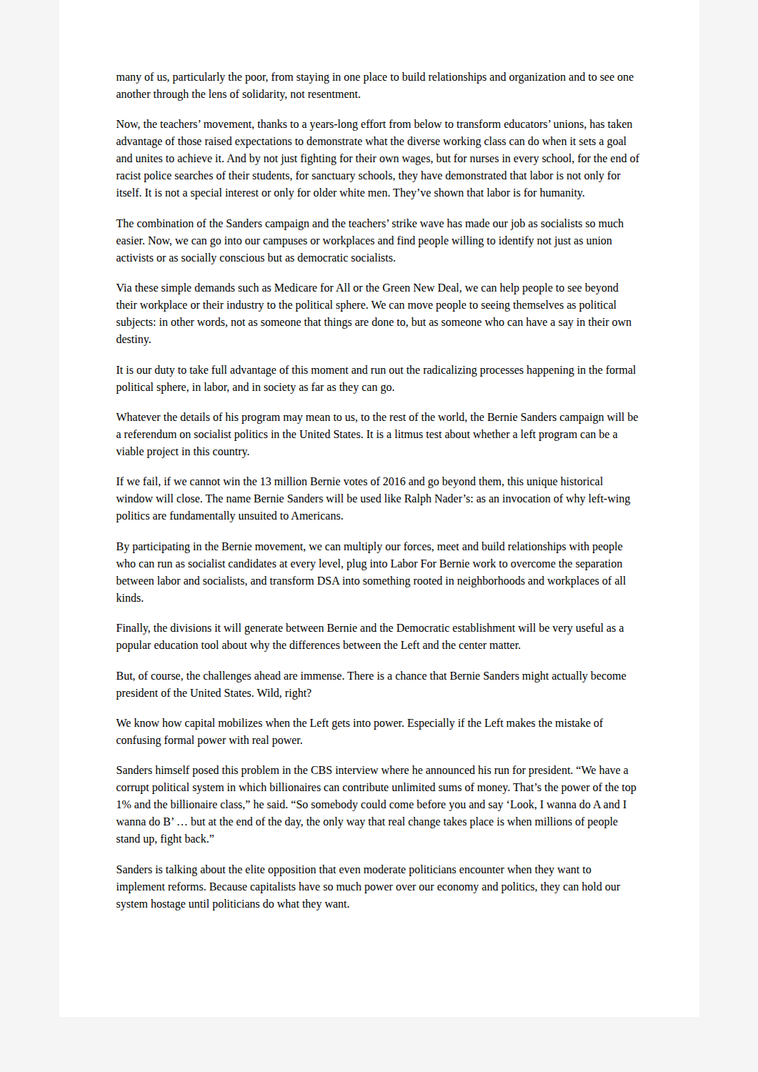many of us, particularly the poor, from staying in one place to build relationships and organization and to see one another through the lens of solidarity, not resentment.
Now, the teachers’ movement, thanks to a years-long effort from below to transform educators’ unions, has taken advantage of those raised expectations to demonstrate what the diverse working class can do when it sets a goal and unites to achieve it. And by not just fighting for their own wages, but for nurses in every school, for the end of racist police searches of their students, for sanctuary schools, they have demonstrated that labor is not only for itself. It is not a special interest or only for older white men. They’ve shown that labor is for humanity.
The combination of the Sanders campaign and the teachers’ strike wave has made our job as socialists so much easier. Now, we can go into our campuses or workplaces and find people willing to identify not just as union activists or as socially conscious but as democratic socialists.
Via these simple demands such as Medicare for All or the Green New Deal, we can help people to see beyond their workplace or their industry to the political sphere. We can move people to seeing themselves as political subjects: in other words, not as someone that things are done to, but as someone who can have a say in their own destiny.
It is our duty to take full advantage of this moment and run out the radicalizing processes happening in the formal political sphere, in labor, and in society as far as they can go.
Whatever the details of his program may mean to us, to the rest of the world, the Bernie Sanders campaign will be a referendum on socialist politics in the United States. It is a litmus test about whether a left program can be a viable project in this country.
If we fail, if we cannot win the 13 million Bernie votes of 2016 and go beyond them, this unique historical window will close. The name Bernie Sanders will be used like Ralph Nader’s: as an invocation of why left-wing politics are fundamentally unsuited to Americans.
By participating in the Bernie movement, we can multiply our forces, meet and build relationships with people who can run as socialist candidates at every level, plug into Labor For Bernie work to overcome the separation between labor and socialists, and transform DSA into something rooted in neighborhoods and workplaces of all kinds.
Finally, the divisions it will generate between Bernie and the Democratic establishment will be very useful as a popular education tool about why the differences between the Left and the center matter.
But, of course, the challenges ahead are immense. There is a chance that Bernie Sanders might actually become president of the United States. Wild, right?
We know how capital mobilizes when the Left gets into power. Especially if the Left makes the mistake of confusing formal power with real power.
Sanders himself posed this problem in the CBS interview where he announced his run for president. “We have a corrupt political system in which billionaires can contribute unlimited sums of money. That’s the power of the top 1% and the billionaire class,” he said. “So somebody could come before you and say ‘Look, I wanna do A and I wanna do B’ … but at the end of the day, the only way that real change takes place is when millions of people stand up, fight back.”
Sanders is talking about the elite opposition that even moderate politicians encounter when they want to implement reforms. Because capitalists have so much power over our economy and politics, they can hold our system hostage until politicians do what they want.